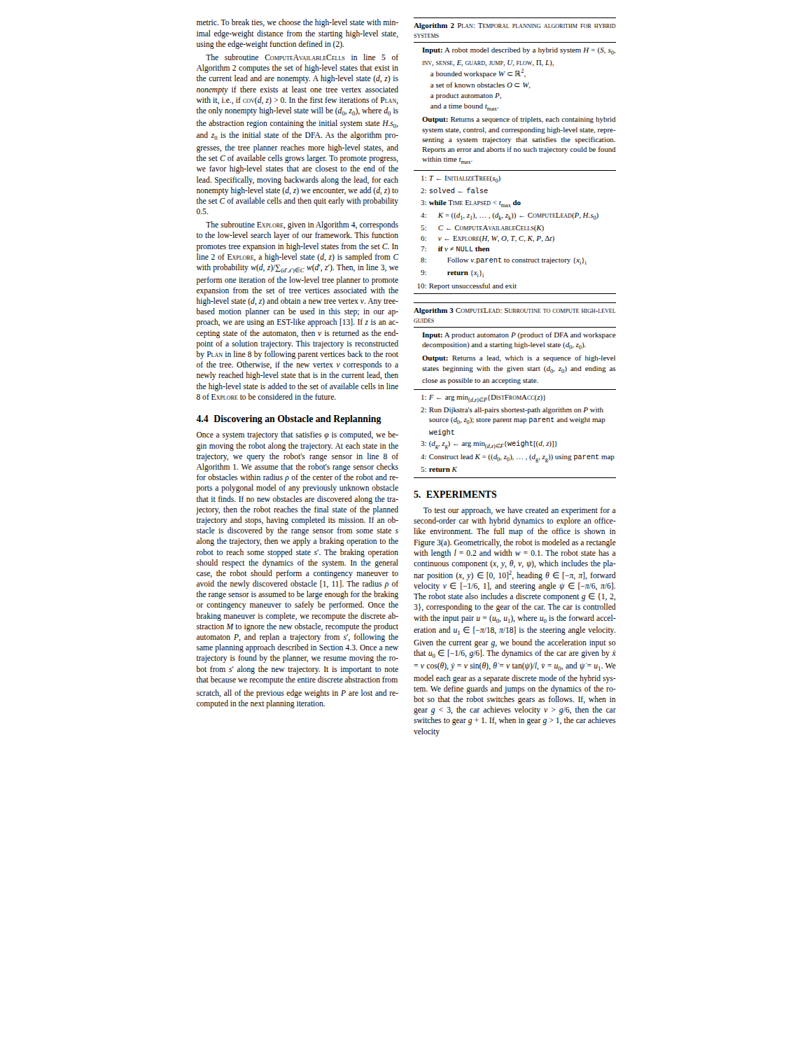metric. To break ties, we choose the high-level state with minimal edge-weight distance from the starting high-level state, using the edge-weight function defined in (2).
The subroutine ComputeAvailableCells in line 5 of Algorithm 2 computes the set of high-level states that exist in the current lead and are nonempty. A high-level state (d, z) is nonempty if there exists at least one tree vertex associated with it, i.e., if cov(d, z) > 0. In the first few iterations of Plan, the only nonempty high-level state will be (d0, z0), where d0 is the abstraction region containing the initial system state H.s0, and z0 is the initial state of the DFA. As the algorithm progresses, the tree planner reaches more high-level states, and the set C of available cells grows larger. To promote progress, we favor high-level states that are closest to the end of the lead. Specifically, moving backwards along the lead, for each nonempty high-level state (d, z) we encounter, we add (d, z) to the set C of available cells and then quit early with probability 0.5.
The subroutine Explore, given in Algorithm 4, corresponds to the low-level search layer of our framework. This function promotes tree expansion in high-level states from the set C. In line 2 of Explore, a high-level state (d, z) is sampled from C with probability w(d, z)/∑(d′,z′)∈C w(d′, z′). Then, in line 3, we perform one iteration of the low-level tree planner to promote expansion from the set of tree vertices associated with the high-level state (d, z) and obtain a new tree vertex v. Any tree-based motion planner can be used in this step; in our approach, we are using an EST-like approach [13]. If z is an accepting state of the automaton, then v is returned as the endpoint of a solution trajectory. This trajectory is reconstructed by Plan in line 8 by following parent vertices back to the root of the tree. Otherwise, if the new vertex v corresponds to a newly reached high-level state that is in the current lead, then the high-level state is added to the set of available cells in line 8 of Explore to be considered in the future.
4.4 Discovering an Obstacle and Replanning
Once a system trajectory that satisfies φ is computed, we begin moving the robot along the trajectory. At each state in the trajectory, we query the robot's range sensor in line 8 of Algorithm 1. We assume that the robot's range sensor checks for obstacles within radius ρ of the center of the robot and reports a polygonal model of any previously unknown obstacle that it finds. If no new obstacles are discovered along the trajectory, then the robot reaches the final state of the planned trajectory and stops, having completed its mission. If an obstacle is discovered by the range sensor from some state s along the trajectory, then we apply a braking operation to the robot to reach some stopped state s′. The braking operation should respect the dynamics of the system. In the general case, the robot should perform a contingency maneuver to avoid the newly discovered obstacle [1, 11]. The radius ρ of the range sensor is assumed to be large enough for the braking or contingency maneuver to safely be performed. Once the braking maneuver is complete, we recompute the discrete abstraction M to ignore the new obstacle, recompute the product automaton P, and replan a trajectory from s′, following the same planning approach described in Section 4.3. Once a new trajectory is found by the planner, we resume moving the robot from s′ along the new trajectory. It is important to note that because we recompute the entire discrete abstraction from
scratch, all of the previous edge weights in P are lost and recomputed in the next planning iteration.
Algorithm 2 Plan: Temporal planning algorithm for hybrid systems
Input: A robot model described by a hybrid system H = (S, s0, inv, sense, E, guard, jump, U, flow, Π, L),
a bounded workspace W ⊂ ℝ2,
a set of known obstacles O ⊂ W,
a product automaton P,
and a time bound tmax.
Output: Returns a sequence of triplets, each containing hybrid system state, control, and corresponding high-level state, representing a system trajectory that satisfies the specification. Reports an error and aborts if no such trajectory could be found within time tmax.
T ← InitializeTree(s0)
solved ← false
while Time Elapsed < tmax do
K = ((d1, z1), … , (dk, zk)) ← ComputeLead(P, H.s0)
C ← ComputeAvailableCells(K)
v ← Explore(H, W, O, T, C, K, P, Δt)
if v ≠ NULL then
Follow v.parent to construct trajectory {xi}i
return {xi}i
Report unsuccessful and exit
Algorithm 3 ComputeLead: Subroutine to compute high-level guides
Input: A product automaton P (product of DFA and workspace decomposition) and a starting high-level state (d0, z0).
Output: Returns a lead, which is a sequence of high-level states beginning with the given start (d0, z0) and ending as close as possible to an accepting state.
F ← arg min(d,z)∈P{DistFromAcc(z)}
Run Dijkstra's all-pairs shortest-path algorithm on P with source (d0, z0); store parent map parent and weight map weight
(dg, zg) ← arg min(d,z)∈F{weight[(d, z)]}
Construct lead K = ((d0, z0), … , (dg, zg)) using parent map
return K
5. EXPERIMENTS
To test our approach, we have created an experiment for a second-order car with hybrid dynamics to explore an office-like environment. The full map of the office is shown in Figure 3(a). Geometrically, the robot is modeled as a rectangle with length l = 0.2 and width w = 0.1. The robot state has a continuous component (x, y, θ, v, ψ), which includes the planar position (x, y) ∈ [0, 10]2, heading θ ∈ [−π, π], forward velocity v ∈ [−1/6, 1], and steering angle ψ ∈ [−π/6, π/6]. The robot state also includes a discrete component g ∈ {1, 2, 3}, corresponding to the gear of the car. The car is controlled with the input pair u = (u0, u1), where u0 is the forward acceleration and u1 ∈ [−π/18, π/18] is the steering angle velocity. Given the current gear g, we bound the acceleration input so that u0 ∈ [−1/6, g/6]. The dynamics of the car are given by ẋ = v cos(θ), ẏ = v sin(θ), θ̇ = v tan(ψ)/l, v̇ = u0, and ψ̇ = u1. We model each gear as a separate discrete mode of the hybrid system. We define guards and jumps on the dynamics of the robot so that the robot switches gears as follows. If, when in gear g < 3, the car achieves velocity v > g/6, then the car switches to gear g + 1. If, when in gear g > 1, the car achieves velocity